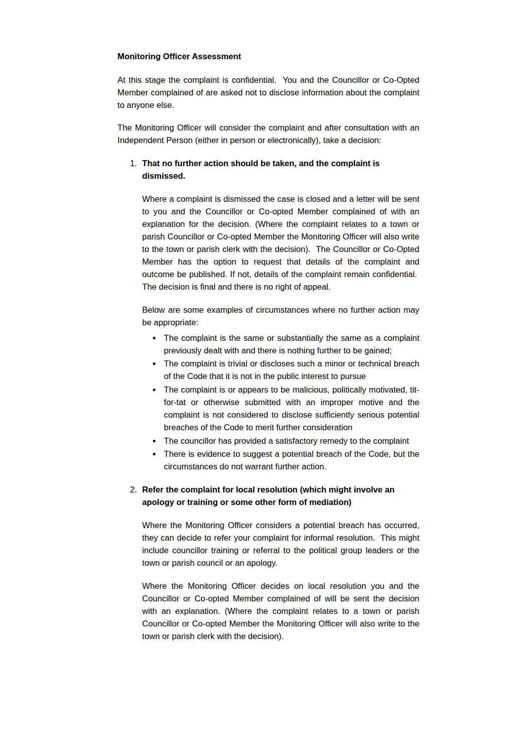Monitoring Officer Assessment
At this stage the complaint is confidential. You and the Councillor or Co-Opted Member complained of are asked not to disclose information about the complaint to anyone else.
The Monitoring Officer will consider the complaint and after consultation with an Independent Person (either in person or electronically), take a decision:
That no further action should be taken, and the complaint is dismissed.
Where a complaint is dismissed the case is closed and a letter will be sent to you and the Councillor or Co-opted Member complained of with an explanation for the decision. (Where the complaint relates to a town or parish Councillor or Co-opted Member the Monitoring Officer will also write to the town or parish clerk with the decision). The Councillor or Co-Opted Member has the option to request that details of the complaint and outcome be published. If not, details of the complaint remain confidential. The decision is final and there is no right of appeal.
Below are some examples of circumstances where no further action may be appropriate:
The complaint is the same or substantially the same as a complaint previously dealt with and there is nothing further to be gained;
The complaint is trivial or discloses such a minor or technical breach of the Code that it is not in the public interest to pursue
The complaint is or appears to be malicious, politically motivated, tit-for-tat or otherwise submitted with an improper motive and the complaint is not considered to disclose sufficiently serious potential breaches of the Code to merit further consideration
The councillor has provided a satisfactory remedy to the complaint
There is evidence to suggest a potential breach of the Code, but the circumstances do not warrant further action.
Refer the complaint for local resolution (which might involve an apology or training or some other form of mediation)
Where the Monitoring Officer considers a potential breach has occurred, they can decide to refer your complaint for informal resolution. This might include councillor training or referral to the political group leaders or the town or parish council or an apology.
Where the Monitoring Officer decides on local resolution you and the Councillor or Co-opted Member complained of will be sent the decision with an explanation. (Where the complaint relates to a town or parish Councillor or Co-opted Member the Monitoring Officer will also write to the town or parish clerk with the decision).